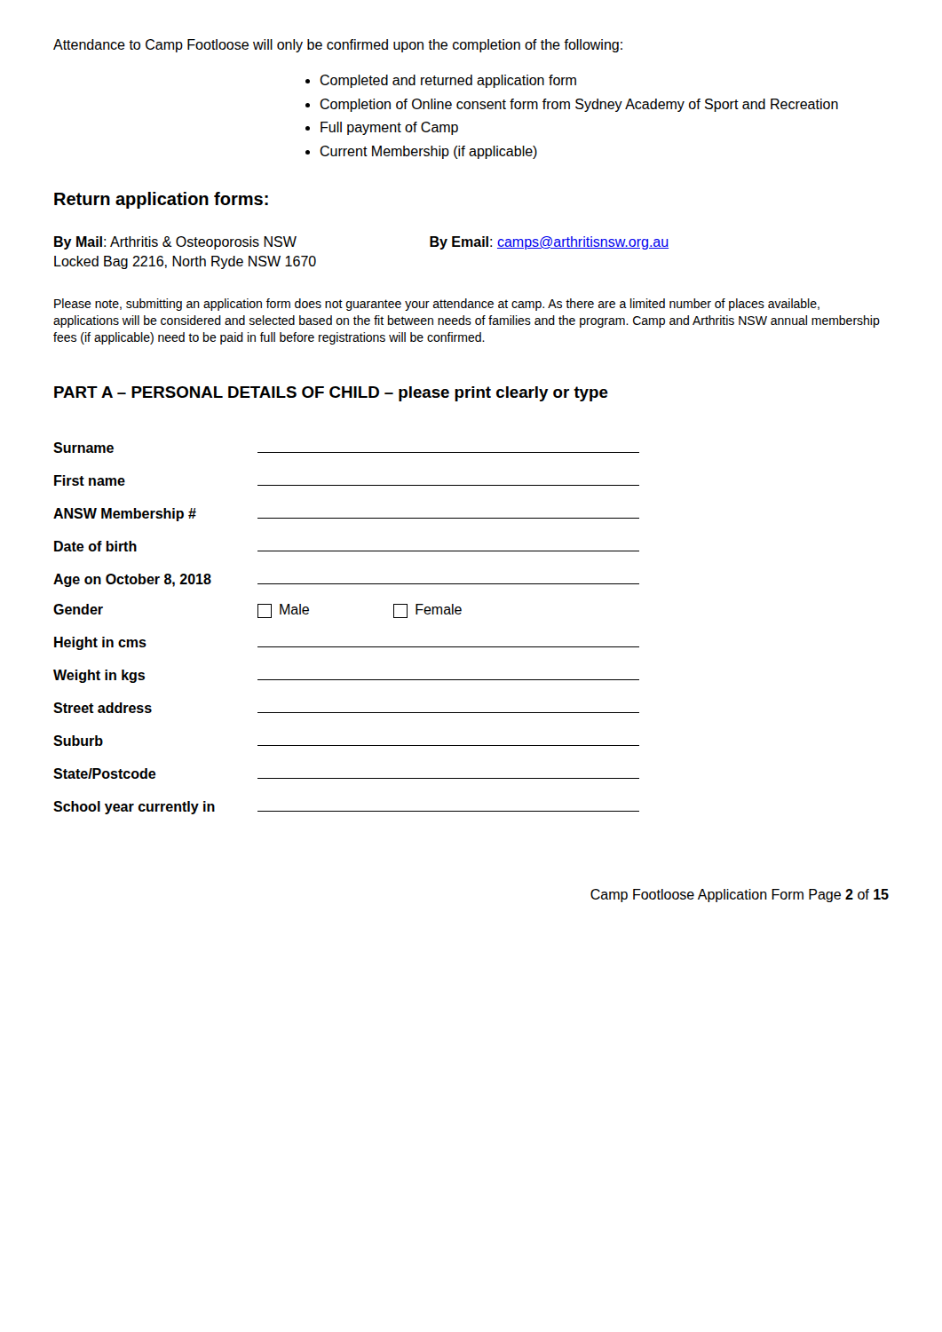Attendance to Camp Footloose will only be confirmed upon the completion of the following:
Completed and returned application form
Completion of Online consent form from Sydney Academy of Sport and Recreation
Full payment of Camp
Current Membership (if applicable)
Return application forms:
| By Mail : Arthritis & Osteoporosis NSW Locked Bag 2216, North Ryde NSW 1670 | By Email : camps@arthritisnsw.org.au |
Please note, submitting an application form does not guarantee your attendance at camp. As there are a limited number of places available, applications will be considered and selected based on the fit between needs of families and the program. Camp and Arthritis NSW annual membership fees (if applicable) need to be paid in full before registrations will be confirmed.
PART A – PERSONAL DETAILS OF CHILD – please print clearly or type
| Surname | |
| First name | |
| ANSW Membership # | |
| Date of birth | |
| Age on October 8, 2018 | |
| Gender | Male Female |
| Height in cms | |
| Weight in kgs | |
| Street address | |
| Suburb | |
| State/Postcode | |
| School year currently in | |
Camp Footloose Application Form Page 2 of 15